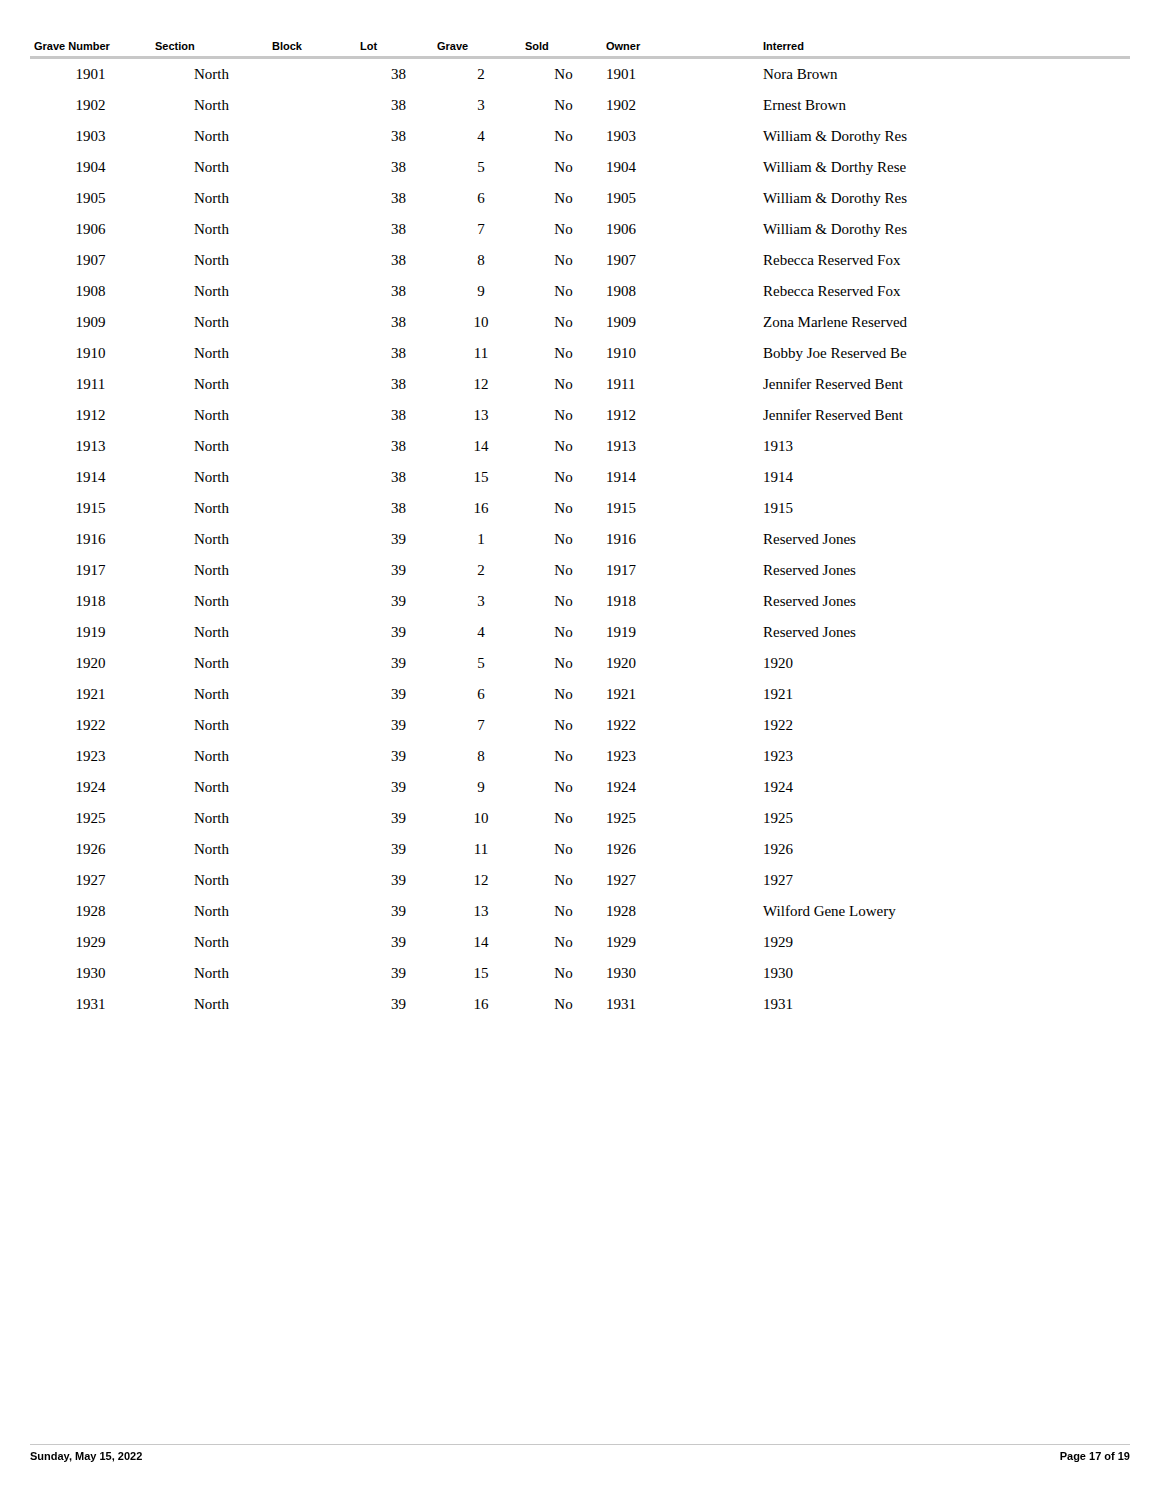| Grave Number | Section | Block | Lot | Grave | Sold | Owner | Interred |
| --- | --- | --- | --- | --- | --- | --- | --- |
| 1901 | North | | 38 | 2 | No | 1901 | Nora Brown |
| 1902 | North | | 38 | 3 | No | 1902 | Ernest Brown |
| 1903 | North | | 38 | 4 | No | 1903 | William & Dorothy Res |
| 1904 | North | | 38 | 5 | No | 1904 | William & Dorthy Rese |
| 1905 | North | | 38 | 6 | No | 1905 | William & Dorothy Res |
| 1906 | North | | 38 | 7 | No | 1906 | William & Dorothy Res |
| 1907 | North | | 38 | 8 | No | 1907 | Rebecca Reserved Fox |
| 1908 | North | | 38 | 9 | No | 1908 | Rebecca Reserved Fox |
| 1909 | North | | 38 | 10 | No | 1909 | Zona Marlene Reserved |
| 1910 | North | | 38 | 11 | No | 1910 | Bobby Joe Reserved Be |
| 1911 | North | | 38 | 12 | No | 1911 | Jennifer Reserved Bent |
| 1912 | North | | 38 | 13 | No | 1912 | Jennifer Reserved Bent |
| 1913 | North | | 38 | 14 | No | 1913 | 1913 |
| 1914 | North | | 38 | 15 | No | 1914 | 1914 |
| 1915 | North | | 38 | 16 | No | 1915 | 1915 |
| 1916 | North | | 39 | 1 | No | 1916 | Reserved Jones |
| 1917 | North | | 39 | 2 | No | 1917 | Reserved Jones |
| 1918 | North | | 39 | 3 | No | 1918 | Reserved Jones |
| 1919 | North | | 39 | 4 | No | 1919 | Reserved Jones |
| 1920 | North | | 39 | 5 | No | 1920 | 1920 |
| 1921 | North | | 39 | 6 | No | 1921 | 1921 |
| 1922 | North | | 39 | 7 | No | 1922 | 1922 |
| 1923 | North | | 39 | 8 | No | 1923 | 1923 |
| 1924 | North | | 39 | 9 | No | 1924 | 1924 |
| 1925 | North | | 39 | 10 | No | 1925 | 1925 |
| 1926 | North | | 39 | 11 | No | 1926 | 1926 |
| 1927 | North | | 39 | 12 | No | 1927 | 1927 |
| 1928 | North | | 39 | 13 | No | 1928 | Wilford Gene Lowery |
| 1929 | North | | 39 | 14 | No | 1929 | 1929 |
| 1930 | North | | 39 | 15 | No | 1930 | 1930 |
| 1931 | North | | 39 | 16 | No | 1931 | 1931 |
Sunday, May 15, 2022 Page 17 of 19